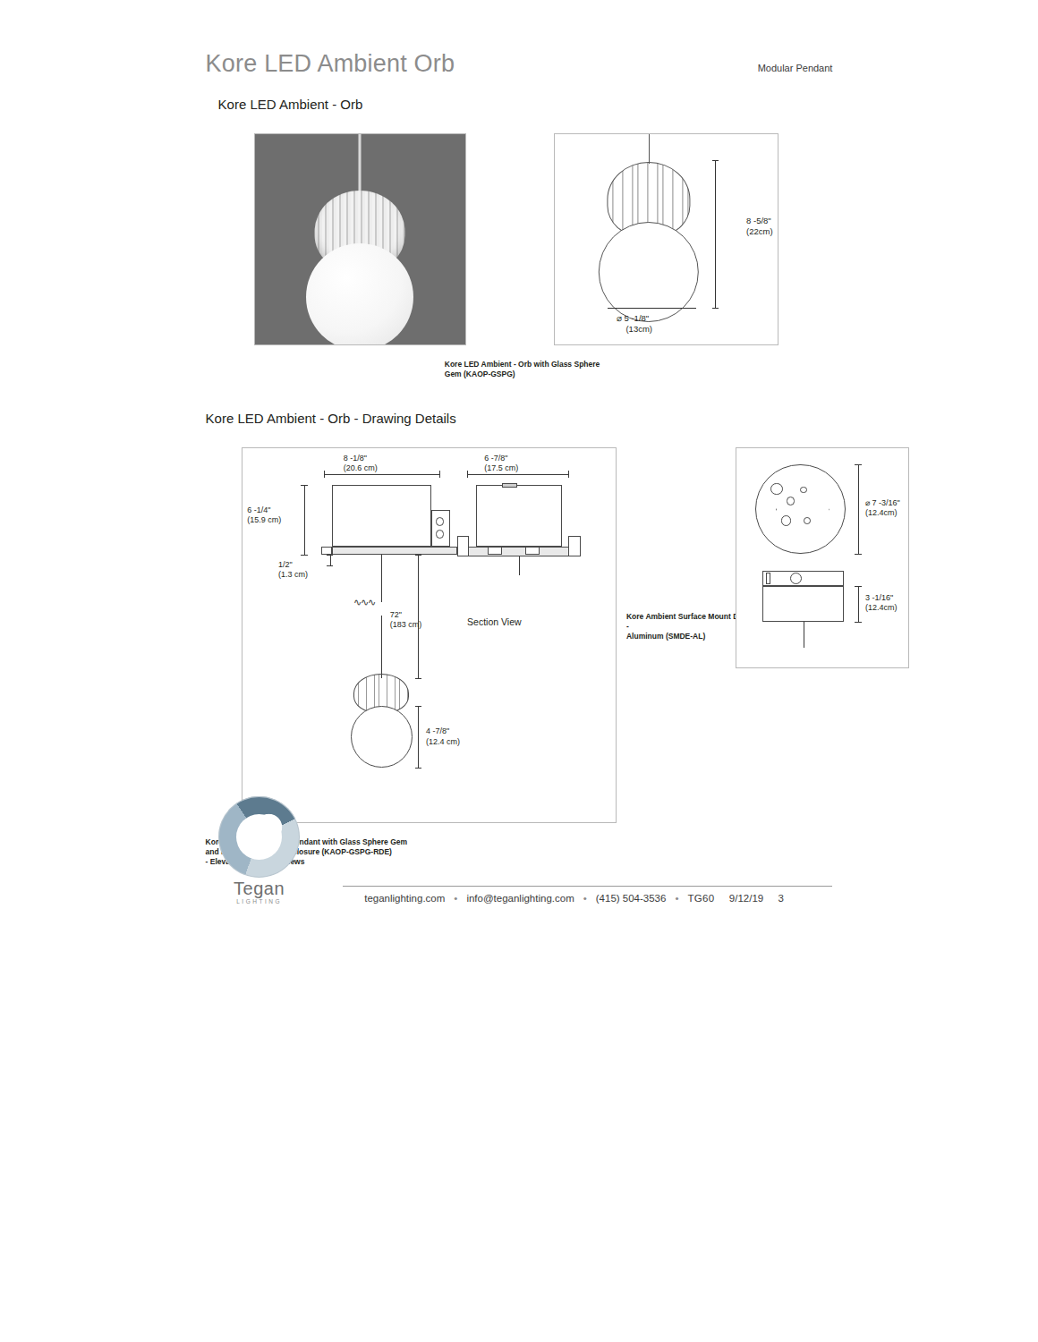Kore LED Ambient Orb
Modular Pendant
Kore LED Ambient - Orb
8 -5/8"
(22cm)
⌀ 5 -1/8"
(13cm)
Kore LED Ambient - Orb with Glass Sphere
Gem (KAOP-GSPG)
Kore LED Ambient - Orb - Drawing Details
8 -1/8"
(20.6 cm)
6 -7/8"
(17.5 cm)
6 -1/4"
(15.9 cm)
1/2"
(1.3 cm)
∿∿∿
72"
(183 cm)
4 -7/8"
(12.4 cm)
Section View
⌀ 7 -3/16"
(12.4cm)
3 -1/16"
(12.4cm)
Kore LED Ambient Orb Pendant with Glass Sphere Gem
and Recessed Driver Enclosure (KAOP-GSPG-RDE)
- Elevation & Section Views
Kore Ambient Surface Mount Driver Enclosure -
Aluminum (SMDE-AL)
Tegan
LIGHTING
teganlighting.com • info@teganlighting.com • (415) 504-3536 • TG60 9/12/19 3